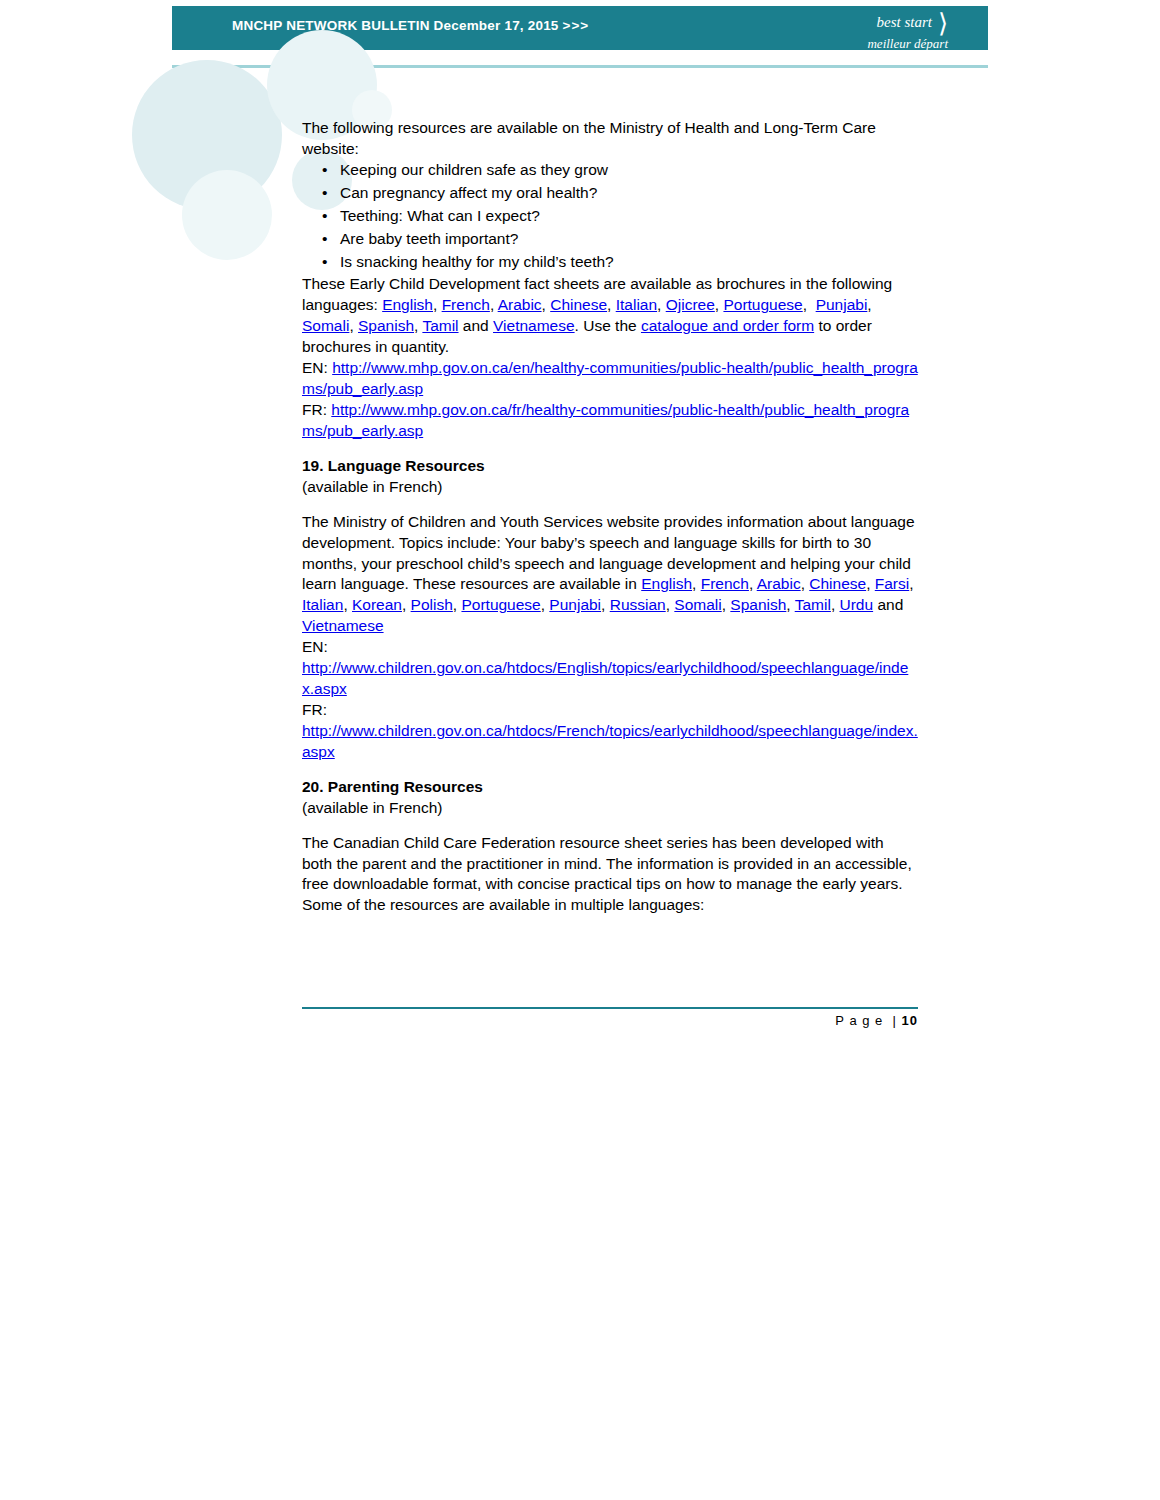MNCHP NETWORK BULLETIN December 17, 2015 >>>
best start⟩
meilleur départ
The following resources are available on the Ministry of Health and Long-Term Care website:
Keeping our children safe as they grow
Can pregnancy affect my oral health?
Teething: What can I expect?
Are baby teeth important?
Is snacking healthy for my child’s teeth?
These Early Child Development fact sheets are available as brochures in the following languages: English, French, Arabic, Chinese, Italian, Ojicree, Portuguese, Punjabi, Somali, Spanish, Tamil and Vietnamese. Use the catalogue and order form to order brochures in quantity.
EN: http://www.mhp.gov.on.ca/en/healthy-communities/public-health/public_health_programs/pub_early.asp
FR: http://www.mhp.gov.on.ca/fr/healthy-communities/public-health/public_health_programs/pub_early.asp
19. Language Resources
(available in French)
The Ministry of Children and Youth Services website provides information about language development. Topics include: Your baby’s speech and language skills for birth to 30 months, your preschool child’s speech and language development and helping your child learn language. These resources are available in English, French, Arabic, Chinese, Farsi, Italian, Korean, Polish, Portuguese, Punjabi, Russian, Somali, Spanish, Tamil, Urdu and Vietnamese
EN:
http://www.children.gov.on.ca/htdocs/English/topics/earlychildhood/speechlanguage/index.aspx
FR:
http://www.children.gov.on.ca/htdocs/French/topics/earlychildhood/speechlanguage/index.aspx
20. Parenting Resources
(available in French)
The Canadian Child Care Federation resource sheet series has been developed with both the parent and the practitioner in mind. The information is provided in an accessible, free downloadable format, with concise practical tips on how to manage the early years. Some of the resources are available in multiple languages:
P a g e | 10